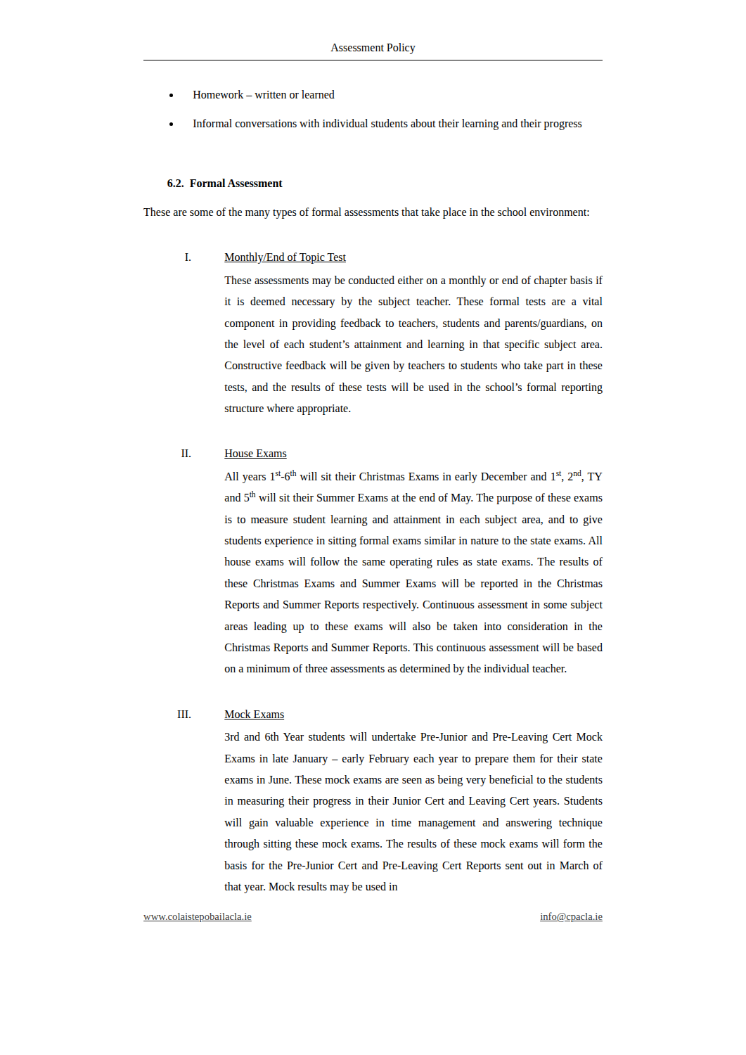Assessment Policy
Homework – written or learned
Informal conversations with individual students about their learning and their progress
6.2. Formal Assessment
These are some of the many types of formal assessments that take place in the school environment:
Monthly/End of Topic Test
These assessments may be conducted either on a monthly or end of chapter basis if it is deemed necessary by the subject teacher. These formal tests are a vital component in providing feedback to teachers, students and parents/guardians, on the level of each student’s attainment and learning in that specific subject area. Constructive feedback will be given by teachers to students who take part in these tests, and the results of these tests will be used in the school’s formal reporting structure where appropriate.
House Exams
All years 1st-6th will sit their Christmas Exams in early December and 1st, 2nd, TY and 5th will sit their Summer Exams at the end of May. The purpose of these exams is to measure student learning and attainment in each subject area, and to give students experience in sitting formal exams similar in nature to the state exams. All house exams will follow the same operating rules as state exams. The results of these Christmas Exams and Summer Exams will be reported in the Christmas Reports and Summer Reports respectively. Continuous assessment in some subject areas leading up to these exams will also be taken into consideration in the Christmas Reports and Summer Reports. This continuous assessment will be based on a minimum of three assessments as determined by the individual teacher.
Mock Exams
3rd and 6th Year students will undertake Pre-Junior and Pre-Leaving Cert Mock Exams in late January – early February each year to prepare them for their state exams in June. These mock exams are seen as being very beneficial to the students in measuring their progress in their Junior Cert and Leaving Cert years. Students will gain valuable experience in time management and answering technique through sitting these mock exams. The results of these mock exams will form the basis for the Pre-Junior Cert and Pre-Leaving Cert Reports sent out in March of that year. Mock results may be used in
www.colaistepobailacla.ie info@cpacla.ie